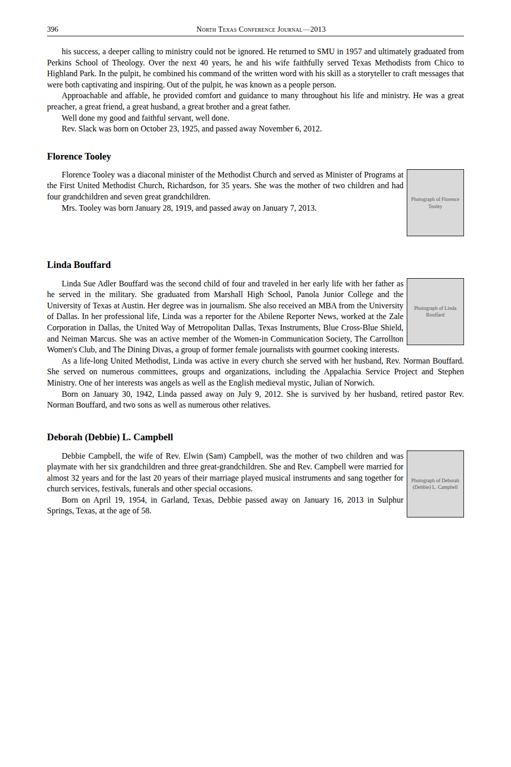396 North Texas Conference Journal—2013
his success, a deeper calling to ministry could not be ignored. He returned to SMU in 1957 and ultimately graduated from Perkins School of Theology. Over the next 40 years, he and his wife faithfully served Texas Methodists from Chico to Highland Park. In the pulpit, he combined his command of the written word with his skill as a storyteller to craft messages that were both captivating and inspiring. Out of the pulpit, he was known as a people person.
Approachable and affable, he provided comfort and guidance to many throughout his life and ministry. He was a great preacher, a great friend, a great husband, a great brother and a great father.
Well done my good and faithful servant, well done.
Rev. Slack was born on October 23, 1925, and passed away November 6, 2012.
Florence Tooley
Photograph of Florence Tooley
Florence Tooley was a diaconal minister of the Methodist Church and served as Minister of Programs at the First United Methodist Church, Richardson, for 35 years. She was the mother of two children and had four grandchildren and seven great grandchildren.
Mrs. Tooley was born January 28, 1919, and passed away on January 7, 2013.
Linda Bouffard
Photograph of Linda Bouffard
Linda Sue Adler Bouffard was the second child of four and traveled in her early life with her father as he served in the military. She graduated from Marshall High School, Panola Junior College and the University of Texas at Austin. Her degree was in journalism. She also received an MBA from the University of Dallas. In her professional life, Linda was a reporter for the Abilene Reporter News, worked at the Zale Corporation in Dallas, the United Way of Metropolitan Dallas, Texas Instruments, Blue Cross-Blue Shield, and Neiman Marcus. She was an active member of the Women-in Communication Society, The Carrollton Women's Club, and The Dining Divas, a group of former female journalists with gourmet cooking interests.
As a life-long United Methodist, Linda was active in every church she served with her husband, Rev. Norman Bouffard. She served on numerous committees, groups and organizations, including the Appalachia Service Project and Stephen Ministry. One of her interests was angels as well as the English medieval mystic, Julian of Norwich.
Born on January 30, 1942, Linda passed away on July 9, 2012. She is survived by her husband, retired pastor Rev. Norman Bouffard, and two sons as well as numerous other relatives.
Deborah (Debbie) L. Campbell
Photograph of Deborah (Debbie) L. Campbell
Debbie Campbell, the wife of Rev. Elwin (Sam) Campbell, was the mother of two children and was playmate with her six grandchildren and three great-grandchildren. She and Rev. Campbell were married for almost 32 years and for the last 20 years of their marriage played musical instruments and sang together for church services, festivals, funerals and other special occasions.
Born on April 19, 1954, in Garland, Texas, Debbie passed away on January 16, 2013 in Sulphur Springs, Texas, at the age of 58.